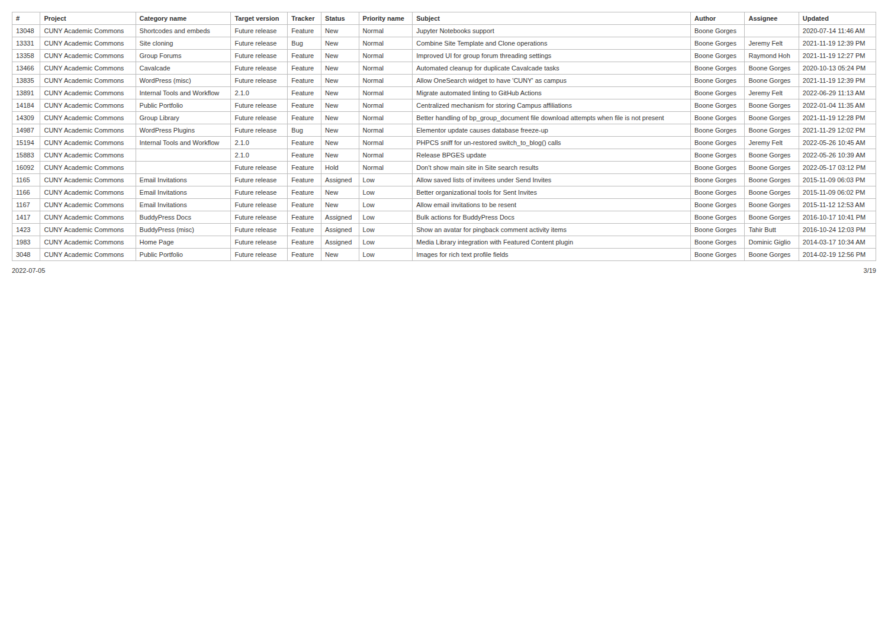| # | Project | Category name | Target version | Tracker | Status | Priority name | Subject | Author | Assignee | Updated |
| --- | --- | --- | --- | --- | --- | --- | --- | --- | --- | --- |
| 13048 | CUNY Academic Commons | Shortcodes and embeds | Future release | Feature | New | Normal | Jupyter Notebooks support | Boone Gorges | | 2020-07-14 11:46 AM |
| 13331 | CUNY Academic Commons | Site cloning | Future release | Bug | New | Normal | Combine Site Template and Clone operations | Boone Gorges | Jeremy Felt | 2021-11-19 12:39 PM |
| 13358 | CUNY Academic Commons | Group Forums | Future release | Feature | New | Normal | Improved UI for group forum threading settings | Boone Gorges | Raymond Hoh | 2021-11-19 12:27 PM |
| 13466 | CUNY Academic Commons | Cavalcade | Future release | Feature | New | Normal | Automated cleanup for duplicate Cavalcade tasks | Boone Gorges | Boone Gorges | 2020-10-13 05:24 PM |
| 13835 | CUNY Academic Commons | WordPress (misc) | Future release | Feature | New | Normal | Allow OneSearch widget to have 'CUNY' as campus | Boone Gorges | Boone Gorges | 2021-11-19 12:39 PM |
| 13891 | CUNY Academic Commons | Internal Tools and Workflow | 2.1.0 | Feature | New | Normal | Migrate automated linting to GitHub Actions | Boone Gorges | Jeremy Felt | 2022-06-29 11:13 AM |
| 14184 | CUNY Academic Commons | Public Portfolio | Future release | Feature | New | Normal | Centralized mechanism for storing Campus affiliations | Boone Gorges | Boone Gorges | 2022-01-04 11:35 AM |
| 14309 | CUNY Academic Commons | Group Library | Future release | Feature | New | Normal | Better handling of bp_group_document file download attempts when file is not present | Boone Gorges | Boone Gorges | 2021-11-19 12:28 PM |
| 14987 | CUNY Academic Commons | WordPress Plugins | Future release | Bug | New | Normal | Elementor update causes database freeze-up | Boone Gorges | Boone Gorges | 2021-11-29 12:02 PM |
| 15194 | CUNY Academic Commons | Internal Tools and Workflow | 2.1.0 | Feature | New | Normal | PHPCS sniff for un-restored switch_to_blog() calls | Boone Gorges | Jeremy Felt | 2022-05-26 10:45 AM |
| 15883 | CUNY Academic Commons | | 2.1.0 | Feature | New | Normal | Release BPGES update | Boone Gorges | Boone Gorges | 2022-05-26 10:39 AM |
| 16092 | CUNY Academic Commons | | Future release | Feature | Hold | Normal | Don't show main site in Site search results | Boone Gorges | Boone Gorges | 2022-05-17 03:12 PM |
| 1165 | CUNY Academic Commons | Email Invitations | Future release | Feature | Assigned | Low | Allow saved lists of invitees under Send Invites | Boone Gorges | Boone Gorges | 2015-11-09 06:03 PM |
| 1166 | CUNY Academic Commons | Email Invitations | Future release | Feature | New | Low | Better organizational tools for Sent Invites | Boone Gorges | Boone Gorges | 2015-11-09 06:02 PM |
| 1167 | CUNY Academic Commons | Email Invitations | Future release | Feature | New | Low | Allow email invitations to be resent | Boone Gorges | Boone Gorges | 2015-11-12 12:53 AM |
| 1417 | CUNY Academic Commons | BuddyPress Docs | Future release | Feature | Assigned | Low | Bulk actions for BuddyPress Docs | Boone Gorges | Boone Gorges | 2016-10-17 10:41 PM |
| 1423 | CUNY Academic Commons | BuddyPress (misc) | Future release | Feature | Assigned | Low | Show an avatar for pingback comment activity items | Boone Gorges | Tahir Butt | 2016-10-24 12:03 PM |
| 1983 | CUNY Academic Commons | Home Page | Future release | Feature | Assigned | Low | Media Library integration with Featured Content plugin | Boone Gorges | Dominic Giglio | 2014-03-17 10:34 AM |
| 3048 | CUNY Academic Commons | Public Portfolio | Future release | Feature | New | Low | Images for rich text profile fields | Boone Gorges | Boone Gorges | 2014-02-19 12:56 PM |
2022-07-05 3/19